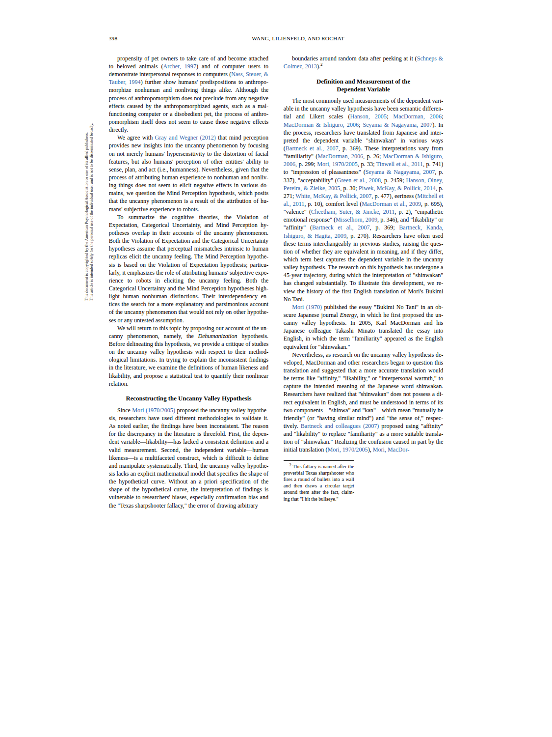This document is copyrighted by the American Psychological Association or one of its allied publishers.
This article is intended solely for the personal use of the individual user and is not to be disseminated broadly.
398 WANG, LILIENFELD, AND ROCHAT
propensity of pet owners to take care of and become attached to beloved animals (Archer, 1997) and of computer users to demonstrate interpersonal responses to computers (Nass, Steuer, & Tauber, 1994) further show humans' predispositions to anthropomorphize nonhuman and nonliving things alike. Although the process of anthropomorphism does not preclude from any negative effects caused by the anthropomorphized agents, such as a malfunctioning computer or a disobedient pet, the process of anthropomorphism itself does not seem to cause those negative effects directly.
We agree with Gray and Wegner (2012) that mind perception provides new insights into the uncanny phenomenon by focusing on not merely humans' hypersensitivity to the distortion of facial features, but also humans' perception of other entities' ability to sense, plan, and act (i.e., humanness). Nevertheless, given that the process of attributing human experience to nonhuman and nonliving things does not seem to elicit negative effects in various domains, we question the Mind Perception hypothesis, which posits that the uncanny phenomenon is a result of the attribution of humans' subjective experience to robots.
To summarize the cognitive theories, the Violation of Expectation, Categorical Uncertainty, and Mind Perception hypotheses overlap in their accounts of the uncanny phenomenon. Both the Violation of Expectation and the Categorical Uncertainty hypotheses assume that perceptual mismatches intrinsic to human replicas elicit the uncanny feeling. The Mind Perception hypothesis is based on the Violation of Expectation hypothesis; particularly, it emphasizes the role of attributing humans' subjective experience to robots in eliciting the uncanny feeling. Both the Categorical Uncertainty and the Mind Perception hypotheses highlight human–nonhuman distinctions. Their interdependency entices the search for a more explanatory and parsimonious account of the uncanny phenomenon that would not rely on other hypotheses or any untested assumption.
We will return to this topic by proposing our account of the uncanny phenomenon, namely, the Dehumanization hypothesis. Before delineating this hypothesis, we provide a critique of studies on the uncanny valley hypothesis with respect to their methodological limitations. In trying to explain the inconsistent findings in the literature, we examine the definitions of human likeness and likability, and propose a statistical test to quantify their nonlinear relation.
Reconstructing the Uncanny Valley Hypothesis
Since Mori (1970/2005) proposed the uncanny valley hypothesis, researchers have used different methodologies to validate it. As noted earlier, the findings have been inconsistent. The reason for the discrepancy in the literature is threefold. First, the dependent variable—likability—has lacked a consistent definition and a valid measurement. Second, the independent variable—human likeness—is a multifaceted construct, which is difficult to define and manipulate systematically. Third, the uncanny valley hypothesis lacks an explicit mathematical model that specifies the shape of the hypothetical curve. Without an a priori specification of the shape of the hypothetical curve, the interpretation of findings is vulnerable to researchers' biases, especially confirmation bias and the "Texas sharpshooter fallacy," the error of drawing arbitrary
boundaries around random data after peeking at it (Schneps & Colmez, 2013).2
Definition and Measurement of the
Dependent Variable
The most commonly used measurements of the dependent variable in the uncanny valley hypothesis have been semantic differential and Likert scales (Hanson, 2005; MacDorman, 2006; MacDorman & Ishiguro, 2006; Seyama & Nagayama, 2007). In the process, researchers have translated from Japanese and interpreted the dependent variable "shinwakan" in various ways (Bartneck et al., 2007, p. 369). These interpretations vary from "familiarity" (MacDorman, 2006, p. 26; MacDorman & Ishiguro, 2006, p. 299; Mori, 1970/2005, p. 33; Tinwell et al., 2011, p. 741) to "impression of pleasantness" (Seyama & Nagayama, 2007, p. 337), "acceptability" (Green et al., 2008, p. 2459; Hanson, Olney, Pereira, & Zielke, 2005, p. 30; Piwek, McKay, & Pollick, 2014, p. 271; White, McKay, & Pollick, 2007, p. 477), eeriness (Mitchell et al., 2011, p. 10), comfort level (MacDorman et al., 2009, p. 695), "valence" (Cheetham, Suter, & Jäncke, 2011, p. 2), "empathetic emotional response" (Misselhorn, 2009, p. 346), and "likability" or "affinity" (Bartneck et al., 2007, p. 369; Bartneck, Kanda, Ishiguro, & Hagita, 2009, p. 270). Researchers have often used these terms interchangeably in previous studies, raising the question of whether they are equivalent in meaning, and if they differ, which term best captures the dependent variable in the uncanny valley hypothesis. The research on this hypothesis has undergone a 45-year trajectory, during which the interpretation of "shinwakan" has changed substantially. To illustrate this development, we review the history of the first English translation of Mori's Bukimi No Tani.
Mori (1970) published the essay "Bukimi No Tani" in an obscure Japanese journal Energy, in which he first proposed the uncanny valley hypothesis. In 2005, Karl MacDorman and his Japanese colleague Takashi Minato translated the essay into English, in which the term "familiarity" appeared as the English equivalent for "shinwakan."
Nevertheless, as research on the uncanny valley hypothesis developed, MacDorman and other researchers began to question this translation and suggested that a more accurate translation would be terms like "affinity," "likability," or "interpersonal warmth," to capture the intended meaning of the Japanese word shinwakan. Researchers have realized that "shinwakan" does not possess a direct equivalent in English, and must be understood in terms of its two components—"shinwa" and "kan"—which mean "mutually be friendly" (or "having similar mind") and "the sense of," respectively. Bartneck and colleagues (2007) proposed using "affinity" and "likability" to replace "familiarity" as a more suitable translation of "shinwakan." Realizing the confusion caused in part by the initial translation (Mori, 1970/2005), Mori, MacDor-
2 This fallacy is named after the proverbial Texas sharpshooter who fires a round of bullets into a wall and then draws a circular target around them after the fact, claiming that "I hit the bullseye."